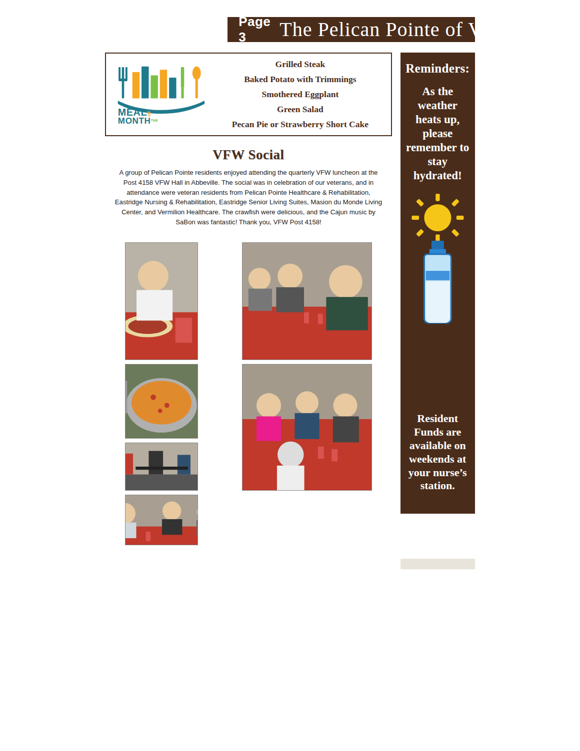Page 3
The Pelican Pointe of View
MEAL MONTH OF THE
Grilled Steak
Baked Potato with Trimmings
Smothered Eggplant
Green Salad
Pecan Pie or Strawberry Short Cake
VFW Social
A group of Pelican Pointe residents enjoyed attending the quarterly VFW luncheon at the Post 4158 VFW Hall in Abbeville. The social was in celebration of our veterans, and in attendance were veteran residents from Pelican Pointe Healthcare & Rehabilitation, Eastridge Nursing & Rehabilitation, Eastridge Senior Living Suites, Masion du Monde Living Center, and Vermilion Healthcare. The crawfish were delicious, and the Cajun music by SaBon was fantastic! Thank you, VFW Post 4158!
Reminders:
As the weather heats up, please remember to stay hydrated!
Resident Funds are available on weekends at your nurse’s station.